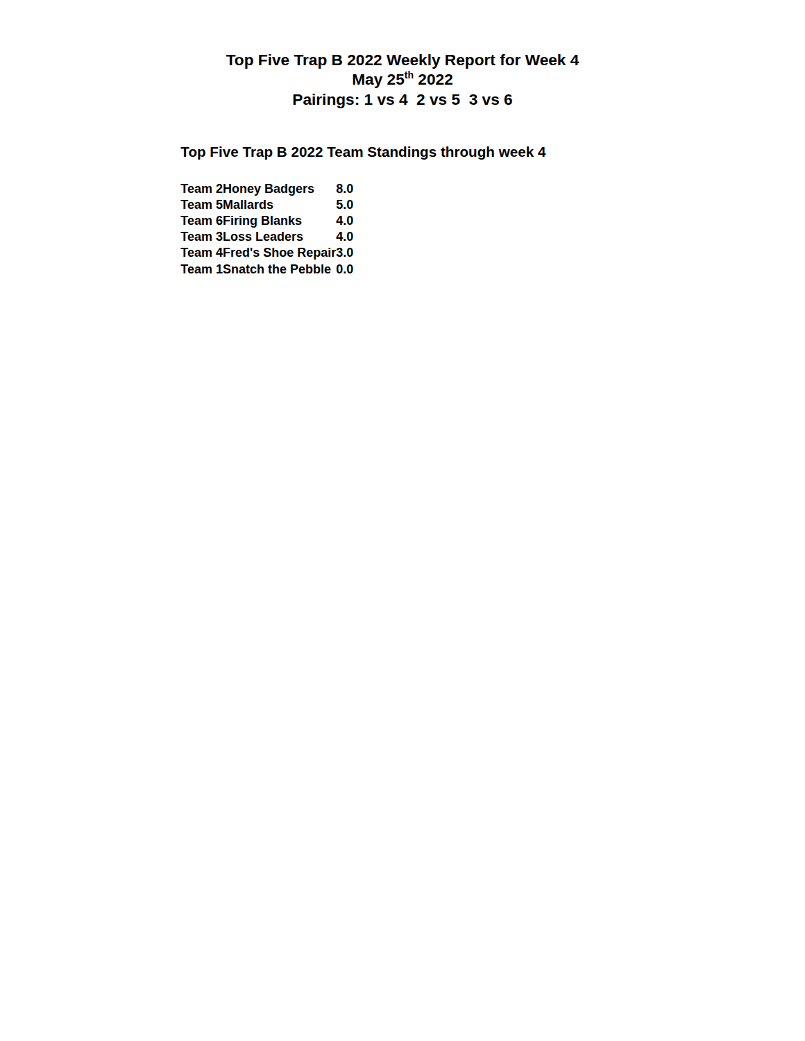Top Five Trap B 2022 Weekly Report for Week 4 May 25th 2022 Pairings: 1 vs 4 2 vs 5 3 vs 6
Top Five Trap B 2022 Team Standings through week 4
| Team 2 | Honey Badgers | 8.0 |
| Team 5 | Mallards | 5.0 |
| Team 6 | Firing Blanks | 4.0 |
| Team 3 | Loss Leaders | 4.0 |
| Team 4 | Fred's Shoe Repair | 3.0 |
| Team 1 | Snatch the Pebble | 0.0 |